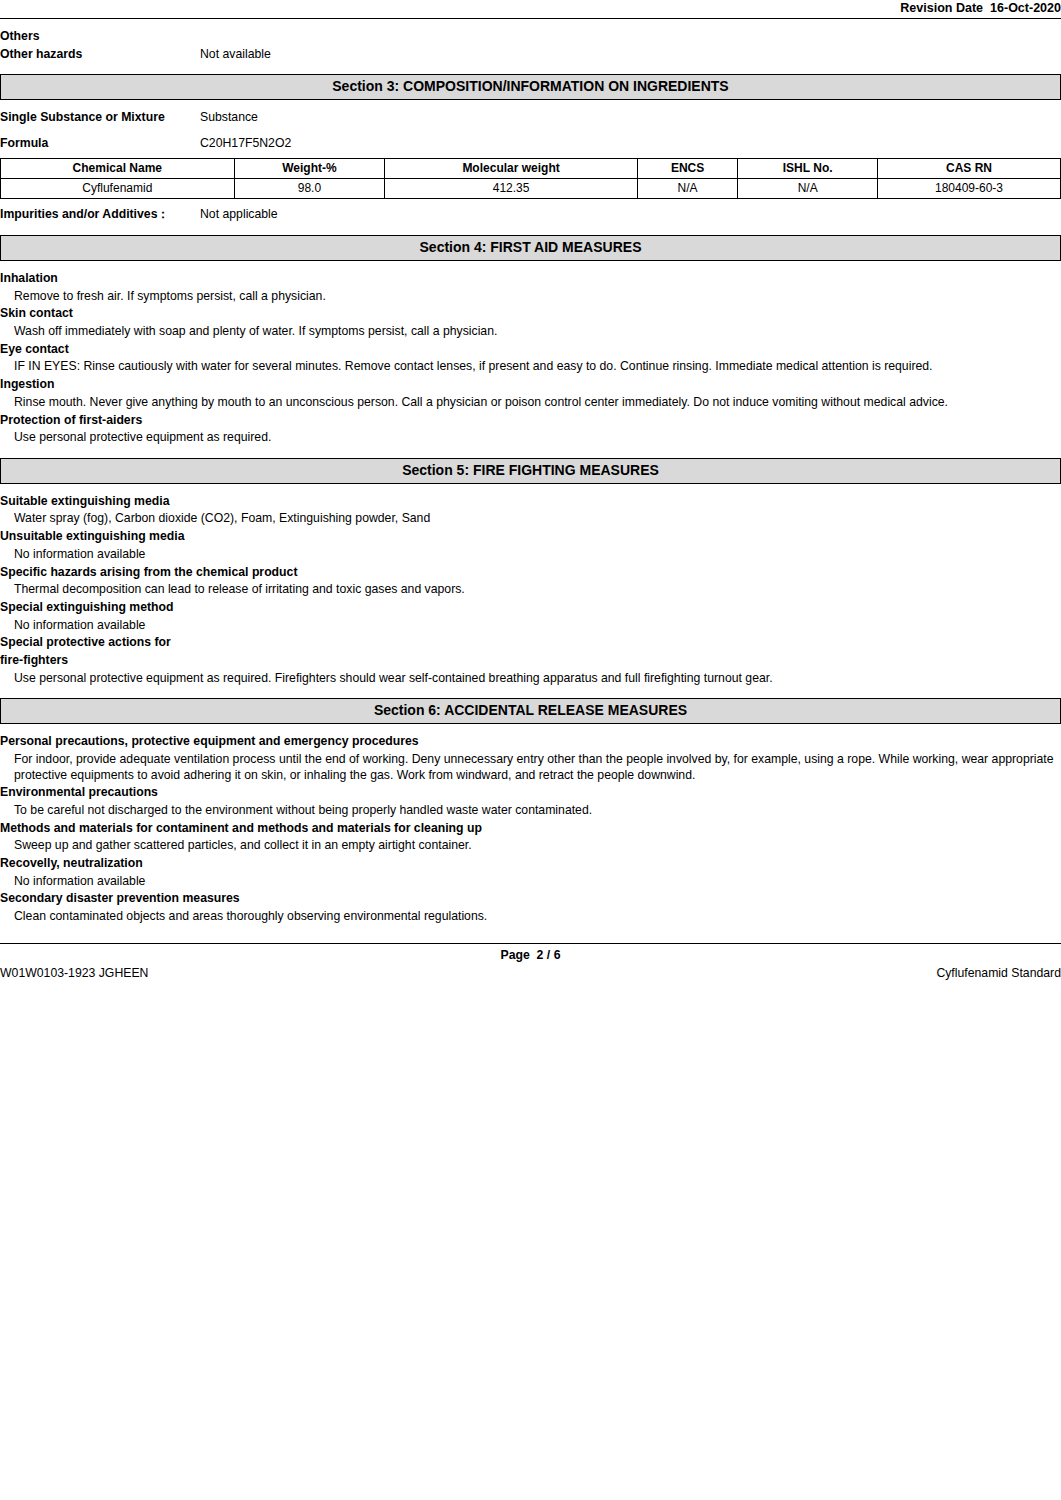Revision Date 16-Oct-2020
Others
Other hazards
Not available
Section 3: COMPOSITION/INFORMATION ON INGREDIENTS
Single Substance or Mixture
Substance
Formula
C20H17F5N2O2
| Chemical Name | Weight-% | Molecular weight | ENCS | ISHL No. | CAS RN |
| --- | --- | --- | --- | --- | --- |
| Cyflufenamid | 98.0 | 412.35 | N/A | N/A | 180409-60-3 |
Impurities and/or Additives：
Not applicable
Section 4: FIRST AID MEASURES
Inhalation
Remove to fresh air. If symptoms persist, call a physician.
Skin contact
Wash off immediately with soap and plenty of water. If symptoms persist, call a physician.
Eye contact
IF IN EYES: Rinse cautiously with water for several minutes. Remove contact lenses, if present and easy to do. Continue rinsing. Immediate medical attention is required.
Ingestion
Rinse mouth. Never give anything by mouth to an unconscious person. Call a physician or poison control center immediately. Do not induce vomiting without medical advice.
Protection of first-aiders
Use personal protective equipment as required.
Section 5: FIRE FIGHTING MEASURES
Suitable extinguishing media
Water spray (fog), Carbon dioxide (CO2), Foam, Extinguishing powder, Sand
Unsuitable extinguishing media
No information available
Specific hazards arising from the chemical product
Thermal decomposition can lead to release of irritating and toxic gases and vapors.
Special extinguishing method
No information available
Special protective actions for
fire-fighters
Use personal protective equipment as required. Firefighters should wear self-contained breathing apparatus and full firefighting turnout gear.
Section 6: ACCIDENTAL RELEASE MEASURES
Personal precautions, protective equipment and emergency procedures
For indoor, provide adequate ventilation process until the end of working. Deny unnecessary entry other than the people involved by, for example, using a rope. While working, wear appropriate protective equipments to avoid adhering it on skin, or inhaling the gas. Work from windward, and retract the people downwind.
Environmental precautions
To be careful not discharged to the environment without being properly handled waste water contaminated.
Methods and materials for contaminent and methods and materials for cleaning up
Sweep up and gather scattered particles, and collect it in an empty airtight container.
Recovelly, neutralization
No information available
Secondary disaster prevention measures
Clean contaminated objects and areas thoroughly observing environmental regulations.
Page 2 / 6
W01W0103-1923 JGHEEN
Cyflufenamid Standard